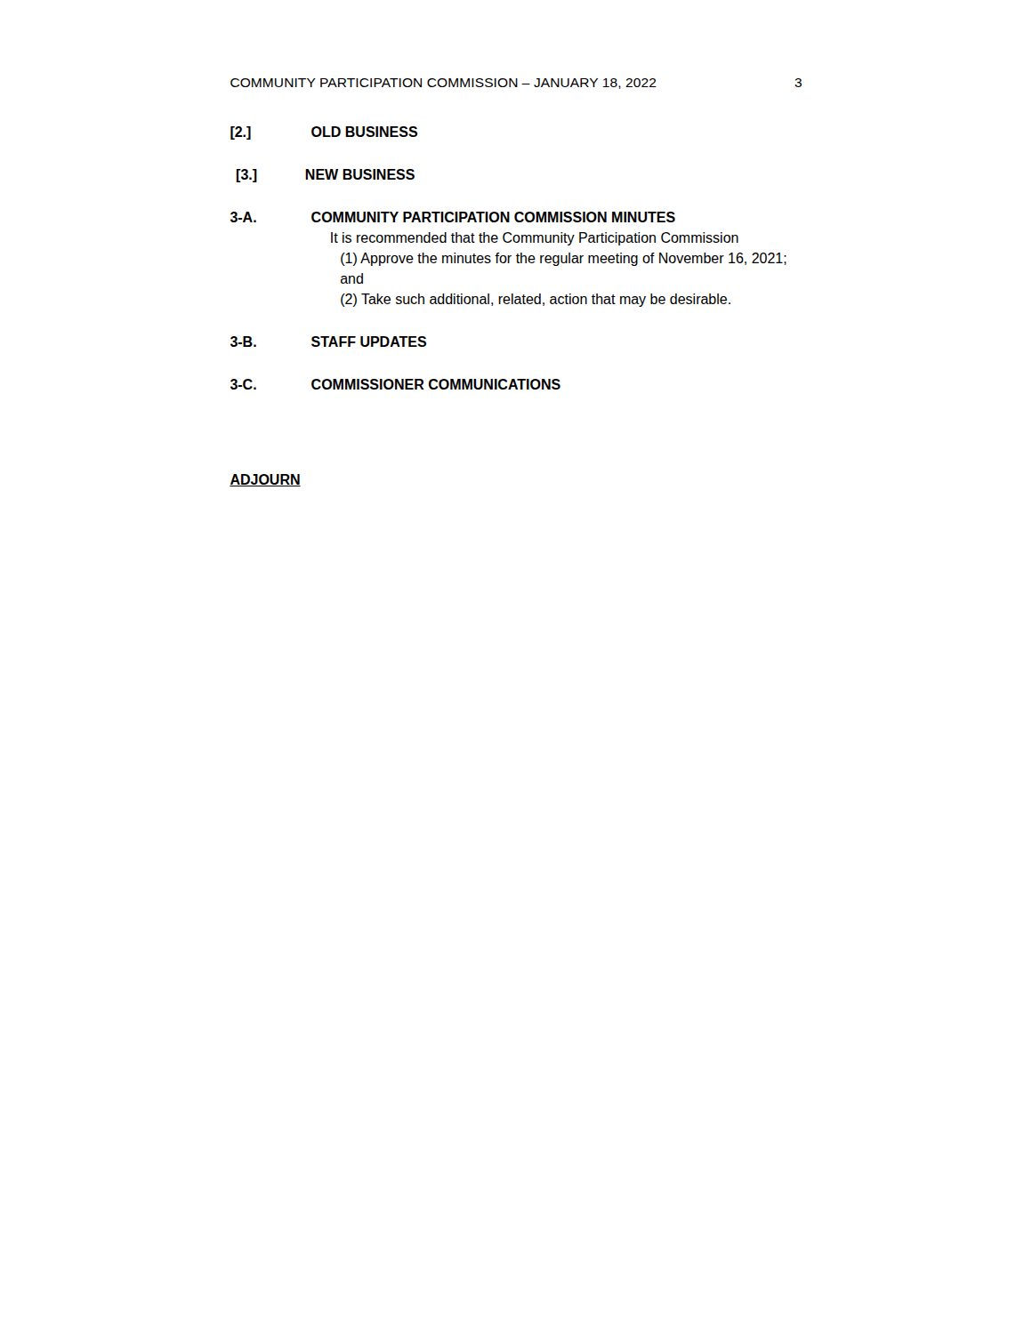COMMUNITY PARTICIPATION COMMISSION – JANUARY 18, 2022 3
[2.]
OLD BUSINESS
[3.]
NEW BUSINESS
3-A.
COMMUNITY PARTICIPATION COMMISSION MINUTES
It is recommended that the Community Participation Commission
(1) Approve the minutes for the regular meeting of November 16, 2021; and
(2) Take such additional, related, action that may be desirable.
3-B.
STAFF UPDATES
3-C.
COMMISSIONER COMMUNICATIONS
ADJOURN